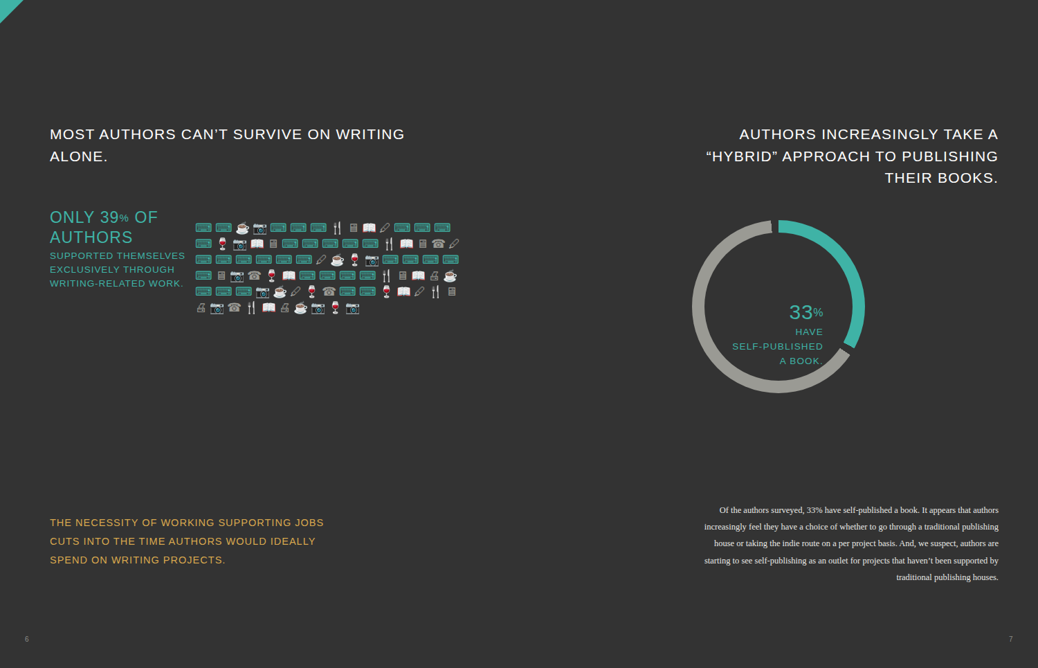Most authors can’t survive on writing alone.
Only 39% of authors
supported themselves
exclusively through
writing-related work.
⌨⌨☕📷 ⌨⌨⌨🍴🖥📖🖊 ⌨⌨⌨⌨🍷📷📖🖥 ⌨⌨⌨⌨⌨🍴📖🖥☎🖊 ⌨⌨⌨⌨⌨⌨🖊☕🍷📷 ⌨⌨⌨⌨⌨🖥📷☎🍷📖 ⌨⌨⌨⌨🍴🖥📖🖨☕ ⌨⌨⌨📷☕🖊🍷☎ ⌨⌨🍷📖🖊🍴🖥 🖨📷☎🍴📖 🖨☕📷🍷 📷
The necessity of working supporting jobs cuts into the time authors would ideally spend on writing projects.
6
Authors increasingly take a “hybrid” approach to publishing their books.
33% have
self-published
a book.
Of the authors surveyed, 33% have self-published a book. It appears that authors increasingly feel they have a choice of whether to go through a traditional publishing house or taking the indie route on a per project basis. And, we suspect, authors are starting to see self-publishing as an outlet for projects that haven’t been supported by traditional publishing houses.
7